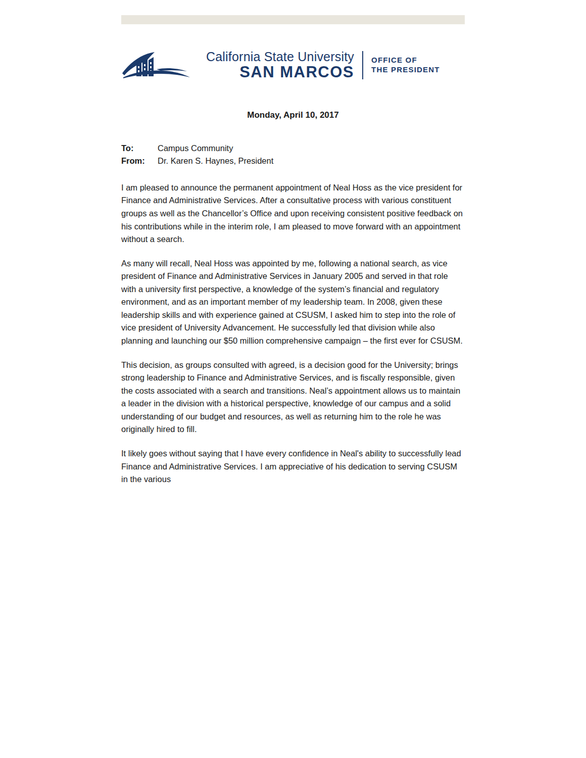California State University
SAN MARCOS
Office of
the President
Monday, April 10, 2017
To: Campus Community
From: Dr. Karen S. Haynes, President
I am pleased to announce the permanent appointment of Neal Hoss as the vice president for Finance and Administrative Services. After a consultative process with various constituent groups as well as the Chancellor’s Office and upon receiving consistent positive feedback on his contributions while in the interim role, I am pleased to move forward with an appointment without a search.
As many will recall, Neal Hoss was appointed by me, following a national search, as vice president of Finance and Administrative Services in January 2005 and served in that role with a university first perspective, a knowledge of the system’s financial and regulatory environment, and as an important member of my leadership team. In 2008, given these leadership skills and with experience gained at CSUSM, I asked him to step into the role of vice president of University Advancement. He successfully led that division while also planning and launching our $50 million comprehensive campaign – the first ever for CSUSM.
This decision, as groups consulted with agreed, is a decision good for the University; brings strong leadership to Finance and Administrative Services, and is fiscally responsible, given the costs associated with a search and transitions. Neal’s appointment allows us to maintain a leader in the division with a historical perspective, knowledge of our campus and a solid understanding of our budget and resources, as well as returning him to the role he was originally hired to fill.
It likely goes without saying that I have every confidence in Neal's ability to successfully lead Finance and Administrative Services. I am appreciative of his dedication to serving CSUSM in the various